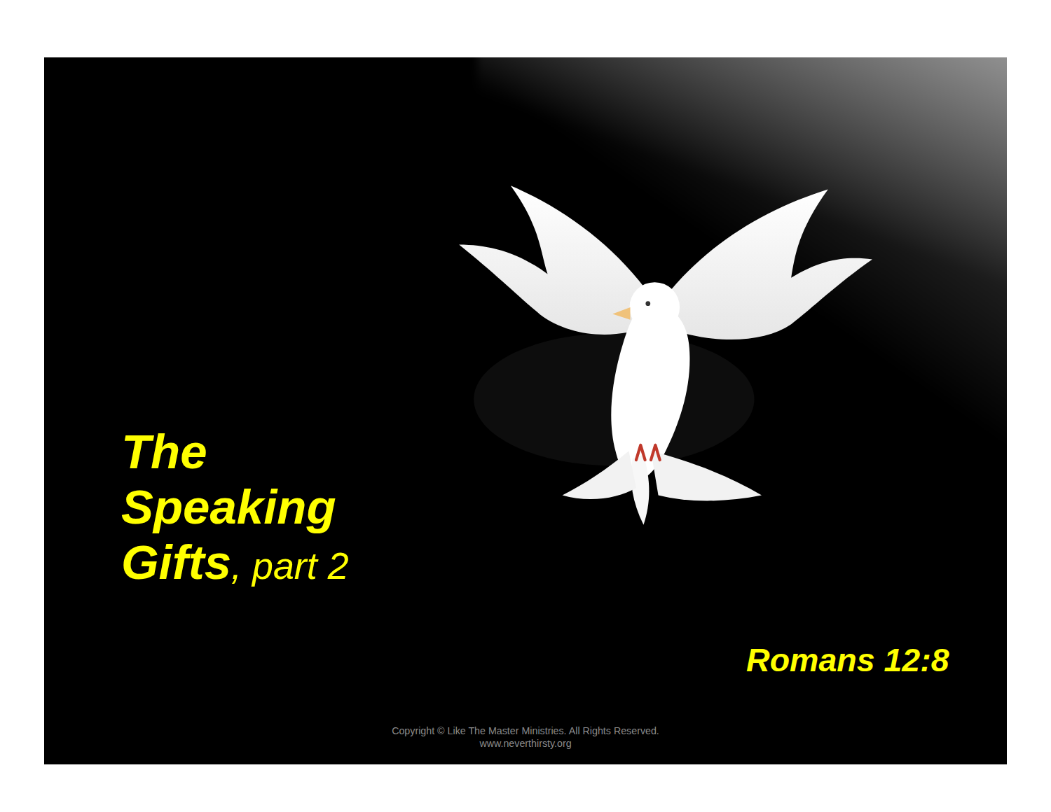The
Speaking
Gifts, part 2
Romans 12:8
Copyright © Like The Master Ministries. All Rights Reserved.
www.neverthirsty.org